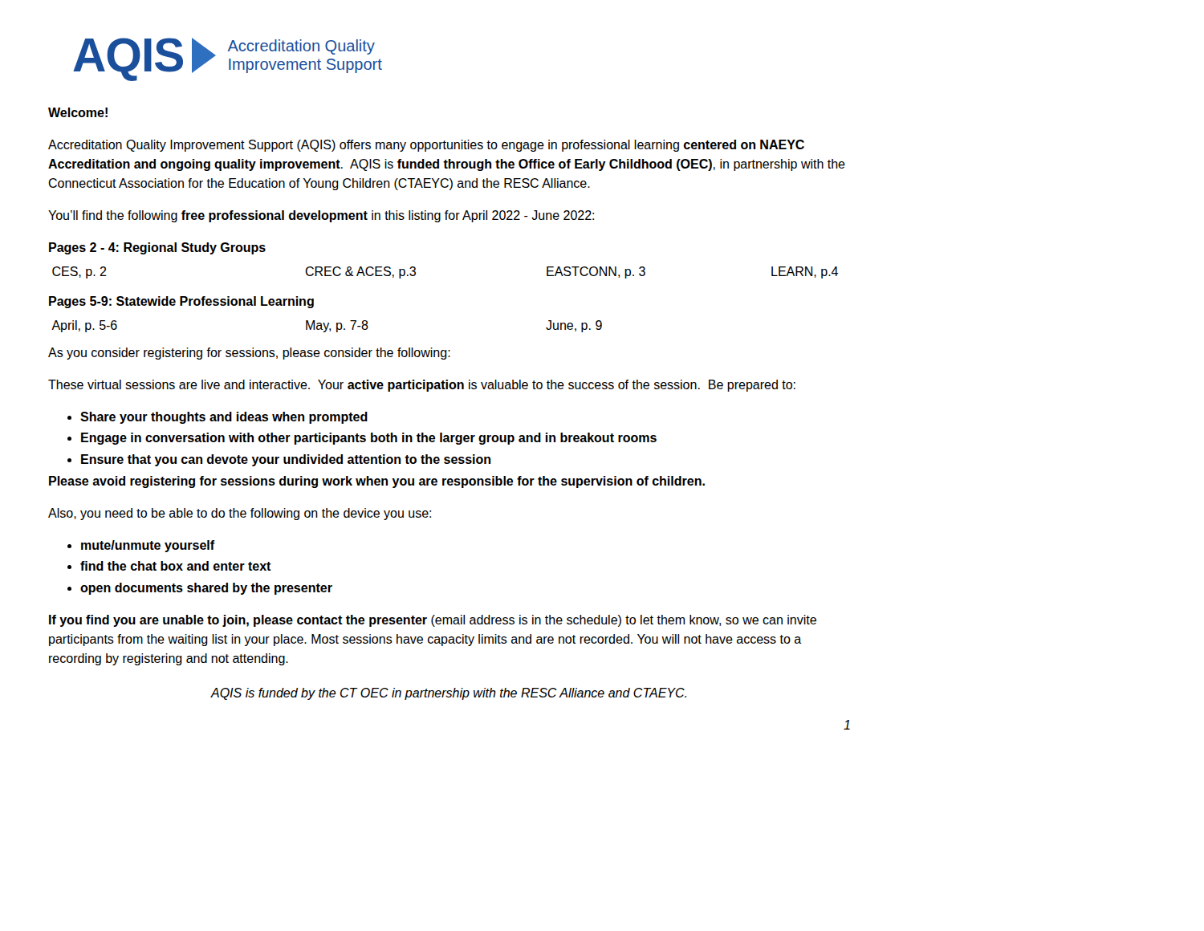AQIS Accreditation Quality
Improvement Support
Welcome!
Accreditation Quality Improvement Support (AQIS) offers many opportunities to engage in professional learning centered on NAEYC Accreditation and ongoing quality improvement. AQIS is funded through the Office of Early Childhood (OEC), in partnership with the Connecticut Association for the Education of Young Children (CTAEYC) and the RESC Alliance.
You’ll find the following free professional development in this listing for April 2022 - June 2022:
Pages 2 - 4: Regional Study Groups
CES, p. 2 CREC & ACES, p.3 EASTCONN, p. 3 LEARN, p.4
Pages 5-9: Statewide Professional Learning
April, p. 5-6 May, p. 7-8 June, p. 9
As you consider registering for sessions, please consider the following:
These virtual sessions are live and interactive. Your active participation is valuable to the success of the session. Be prepared to:
Share your thoughts and ideas when prompted
Engage in conversation with other participants both in the larger group and in breakout rooms
Ensure that you can devote your undivided attention to the session
Please avoid registering for sessions during work when you are responsible for the supervision of children.
Also, you need to be able to do the following on the device you use:
mute/unmute yourself
find the chat box and enter text
open documents shared by the presenter
If you find you are unable to join, please contact the presenter (email address is in the schedule) to let them know, so we can invite participants from the waiting list in your place. Most sessions have capacity limits and are not recorded. You will not have access to a recording by registering and not attending.
AQIS is funded by the CT OEC in partnership with the RESC Alliance and CTAEYC.
1